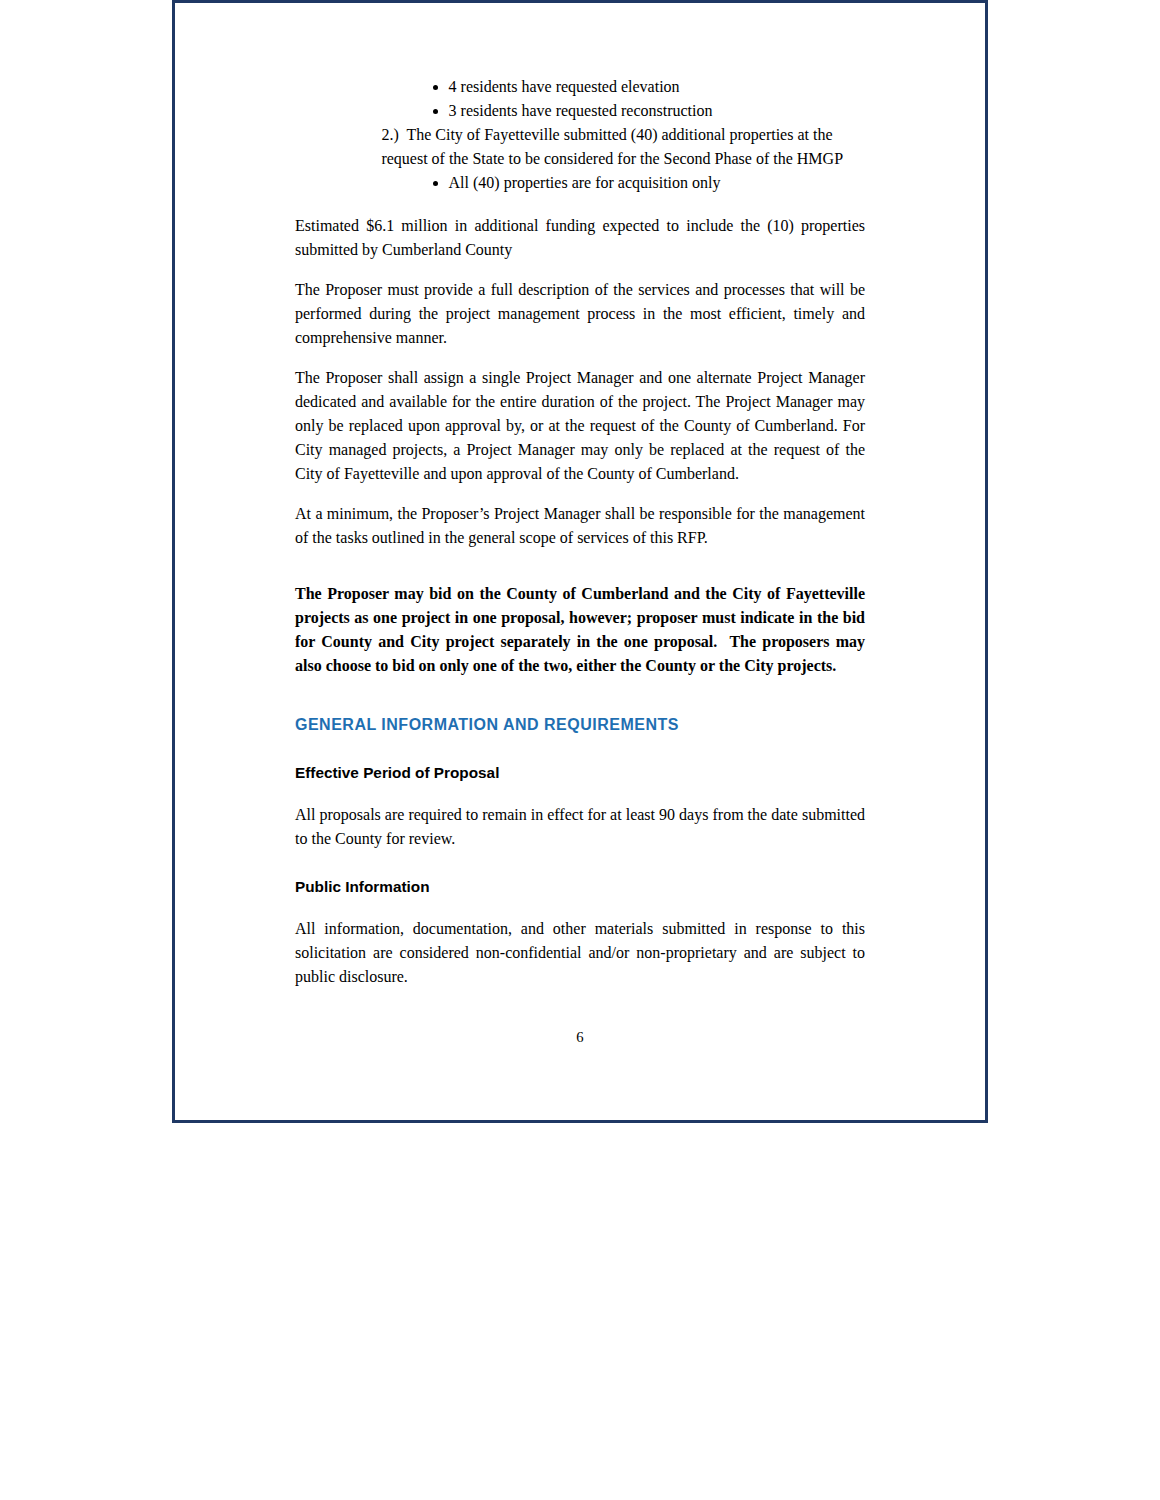4 residents have requested elevation
3 residents have requested reconstruction
2.) The City of Fayetteville submitted (40) additional properties at the request of the State to be considered for the Second Phase of the HMGP
All (40) properties are for acquisition only
Estimated $6.1 million in additional funding expected to include the (10) properties submitted by Cumberland County
The Proposer must provide a full description of the services and processes that will be performed during the project management process in the most efficient, timely and comprehensive manner.
The Proposer shall assign a single Project Manager and one alternate Project Manager dedicated and available for the entire duration of the project. The Project Manager may only be replaced upon approval by, or at the request of the County of Cumberland. For City managed projects, a Project Manager may only be replaced at the request of the City of Fayetteville and upon approval of the County of Cumberland.
At a minimum, the Proposer’s Project Manager shall be responsible for the management of the tasks outlined in the general scope of services of this RFP.
The Proposer may bid on the County of Cumberland and the City of Fayetteville projects as one project in one proposal, however; proposer must indicate in the bid for County and City project separately in the one proposal. The proposers may also choose to bid on only one of the two, either the County or the City projects.
GENERAL INFORMATION AND REQUIREMENTS
Effective Period of Proposal
All proposals are required to remain in effect for at least 90 days from the date submitted to the County for review.
Public Information
All information, documentation, and other materials submitted in response to this solicitation are considered non-confidential and/or non-proprietary and are subject to public disclosure.
6